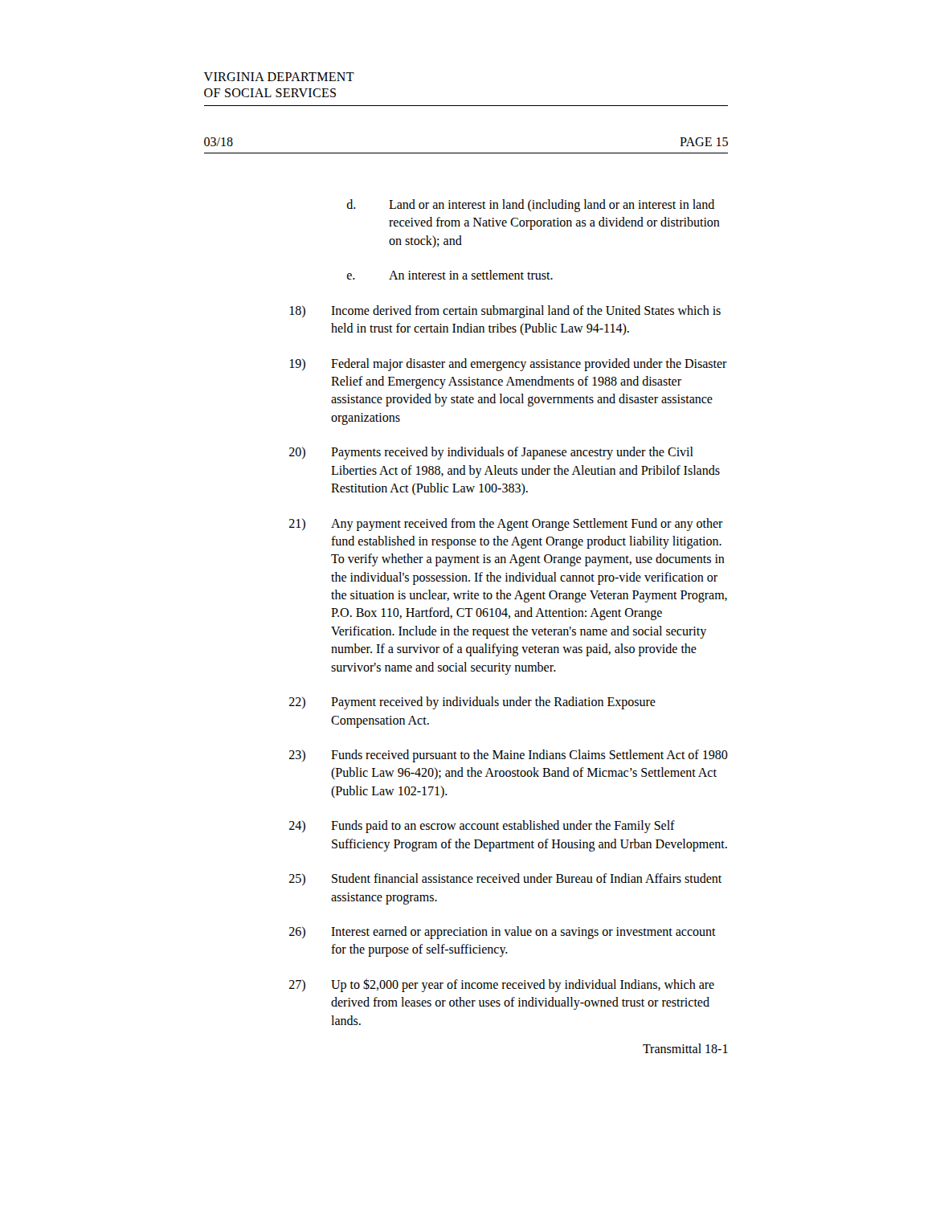VIRGINIA DEPARTMENT
OF SOCIAL SERVICES
03/18 PAGE 15
d.
Land or an interest in land (including land or an interest in land received from a Native Corporation as a dividend or distribution on stock); and
e.
An interest in a settlement trust.
18)
Income derived from certain submarginal land of the United States which is held in trust for certain Indian tribes (Public Law 94-114).
19)
Federal major disaster and emergency assistance provided under the Disaster Relief and Emergency Assistance Amendments of 1988 and disaster assistance provided by state and local governments and disaster assistance organizations
20)
Payments received by individuals of Japanese ancestry under the Civil Liberties Act of 1988, and by Aleuts under the Aleutian and Pribilof Islands Restitution Act (Public Law 100-383).
21)
Any payment received from the Agent Orange Settlement Fund or any other fund established in response to the Agent Orange product liability litigation. To verify whether a payment is an Agent Orange payment, use documents in the individual's possession. If the individual cannot pro-vide verification or the situation is unclear, write to the Agent Orange Veteran Payment Program, P.O. Box 110, Hartford, CT 06104, and Attention: Agent Orange Verification. Include in the request the veteran's name and social security number. If a survivor of a qualifying veteran was paid, also provide the survivor's name and social security number.
22)
Payment received by individuals under the Radiation Exposure Compensation Act.
23)
Funds received pursuant to the Maine Indians Claims Settlement Act of 1980 (Public Law 96-420); and the Aroostook Band of Micmac’s Settlement Act (Public Law 102-171).
24)
Funds paid to an escrow account established under the Family Self Sufficiency Program of the Department of Housing and Urban Development.
25)
Student financial assistance received under Bureau of Indian Affairs student assistance programs.
26)
Interest earned or appreciation in value on a savings or investment account for the purpose of self-sufficiency.
27)
Up to $2,000 per year of income received by individual Indians, which are derived from leases or other uses of individually-owned trust or restricted lands.
Transmittal 18-1